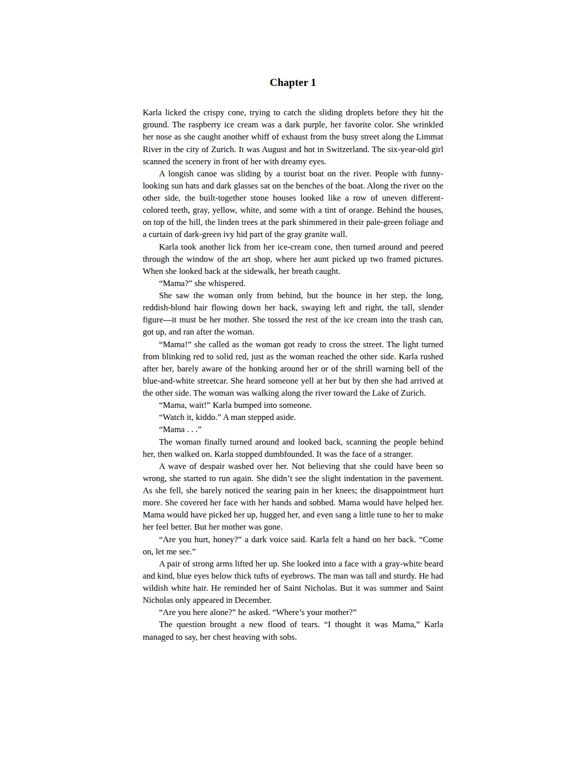Chapter 1
Karla licked the crispy cone, trying to catch the sliding droplets before they hit the ground. The raspberry ice cream was a dark purple, her favorite color. She wrinkled her nose as she caught another whiff of exhaust from the busy street along the Limmat River in the city of Zurich. It was August and hot in Switzerland. The six-year-old girl scanned the scenery in front of her with dreamy eyes.
A longish canoe was sliding by a tourist boat on the river. People with funny-looking sun hats and dark glasses sat on the benches of the boat. Along the river on the other side, the built-together stone houses looked like a row of uneven different-colored teeth, gray, yellow, white, and some with a tint of orange. Behind the houses, on top of the hill, the linden trees at the park shimmered in their pale-green foliage and a curtain of dark-green ivy hid part of the gray granite wall.
Karla took another lick from her ice-cream cone, then turned around and peered through the window of the art shop, where her aunt picked up two framed pictures. When she looked back at the sidewalk, her breath caught.
“Mama?” she whispered.
She saw the woman only from behind, but the bounce in her step, the long, reddish-blond hair flowing down her back, swaying left and right, the tall, slender figure—it must be her mother. She tossed the rest of the ice cream into the trash can, got up, and ran after the woman.
“Mama!” she called as the woman got ready to cross the street. The light turned from blinking red to solid red, just as the woman reached the other side. Karla rushed after her, barely aware of the honking around her or of the shrill warning bell of the blue-and-white streetcar. She heard someone yell at her but by then she had arrived at the other side. The woman was walking along the river toward the Lake of Zurich.
“Mama, wait!” Karla bumped into someone.
“Watch it, kiddo.” A man stepped aside.
“Mama . . .”
The woman finally turned around and looked back, scanning the people behind her, then walked on. Karla stopped dumbfounded. It was the face of a stranger.
A wave of despair washed over her. Not believing that she could have been so wrong, she started to run again. She didn’t see the slight indentation in the pavement. As she fell, she barely noticed the searing pain in her knees; the disappointment hurt more. She covered her face with her hands and sobbed. Mama would have helped her. Mama would have picked her up, hugged her, and even sang a little tune to her to make her feel better. But her mother was gone.
“Are you hurt, honey?” a dark voice said. Karla felt a hand on her back. “Come on, let me see.”
A pair of strong arms lifted her up. She looked into a face with a gray-white beard and kind, blue eyes below thick tufts of eyebrows. The man was tall and sturdy. He had wildish white hair. He reminded her of Saint Nicholas. But it was summer and Saint Nicholas only appeared in December.
“Are you here alone?” he asked. “Where’s your mother?”
The question brought a new flood of tears. “I thought it was Mama,” Karla managed to say, her chest heaving with sobs.